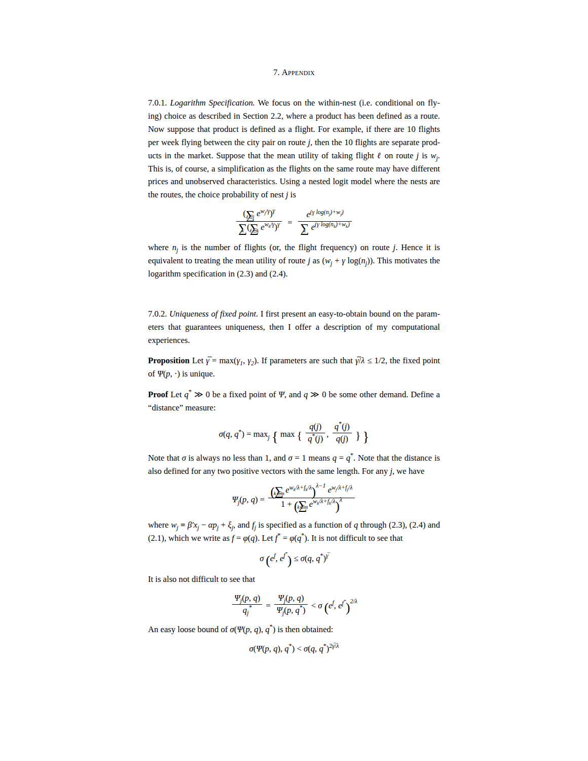7. Appendix
7.0.1. Logarithm Specification. We focus on the within-nest (i.e. conditional on flying) choice as described in Section 2.2, where a product has been defined as a route. Now suppose that product is defined as a flight. For example, if there are 10 flights per week flying between the city pair on route j, then the 10 flights are separate products in the market. Suppose that the mean utility of taking flight ℓ on route j is wj. This is, of course, a simplification as the flights on the same route may have different prices and unobserved characteristics. Using a nested logit model where the nests are the routes, the choice probability of nest j is
(∑ℓ∈j ewj/γ)γ ∑k(∑ℓ∈k ewk/γ)γ = e(γ log(nj)+wj) ∑k e(γ log(nk)+wk)
where nj is the number of flights (or, the flight frequency) on route j. Hence it is equivalent to treating the mean utility of route j as (wj + γ log(nj)). This motivates the logarithm specification in (2.3) and (2.4).
7.0.2. Uniqueness of fixed point. I first present an easy-to-obtain bound on the parameters that guarantees uniqueness, then I offer a description of my computational experiences.
Proposition Let γ̅ = max(γ1, γ2). If parameters are such that γ̅/λ ≤ 1/2, the fixed point of Ψ(p, ·) is unique.
Proof Let q* ≫ 0 be a fixed point of Ψ, and q ≫ 0 be some other demand. Define a “distance” measure:
σ(q, q*) = maxj { max { q(j) q*(j) , q*(j) q(j) } }
Note that σ is always no less than 1, and σ = 1 means q = q*. Note that the distance is also defined for any two positive vectors with the same length. For any j, we have
Ψj(p, q) = (∑k∈m ewk/λ+fk/λ) λ−1 ewj/λ+fj/λ 1 + (∑k∈m ewk/λ+fk/λ) λ
where wj ≡ β′xj − αpj + ξj, and fj is specified as a function of q through (2.3), (2.4) and (2.1), which we write as f = φ(q). Let f* = φ(q*). It is not difficult to see that
σ (ef, ef*) ≤ σ(q, q*)γ̅
It is also not difficult to see that
Ψj(p, q) qj* = Ψj(p, q) Ψj(p, q*) < σ (ef, ef*) 2/λ
An easy loose bound of σ(Ψ(p, q), q*) is then obtained:
σ(Ψ(p, q), q*) < σ(q, q*)2γ̅/λ